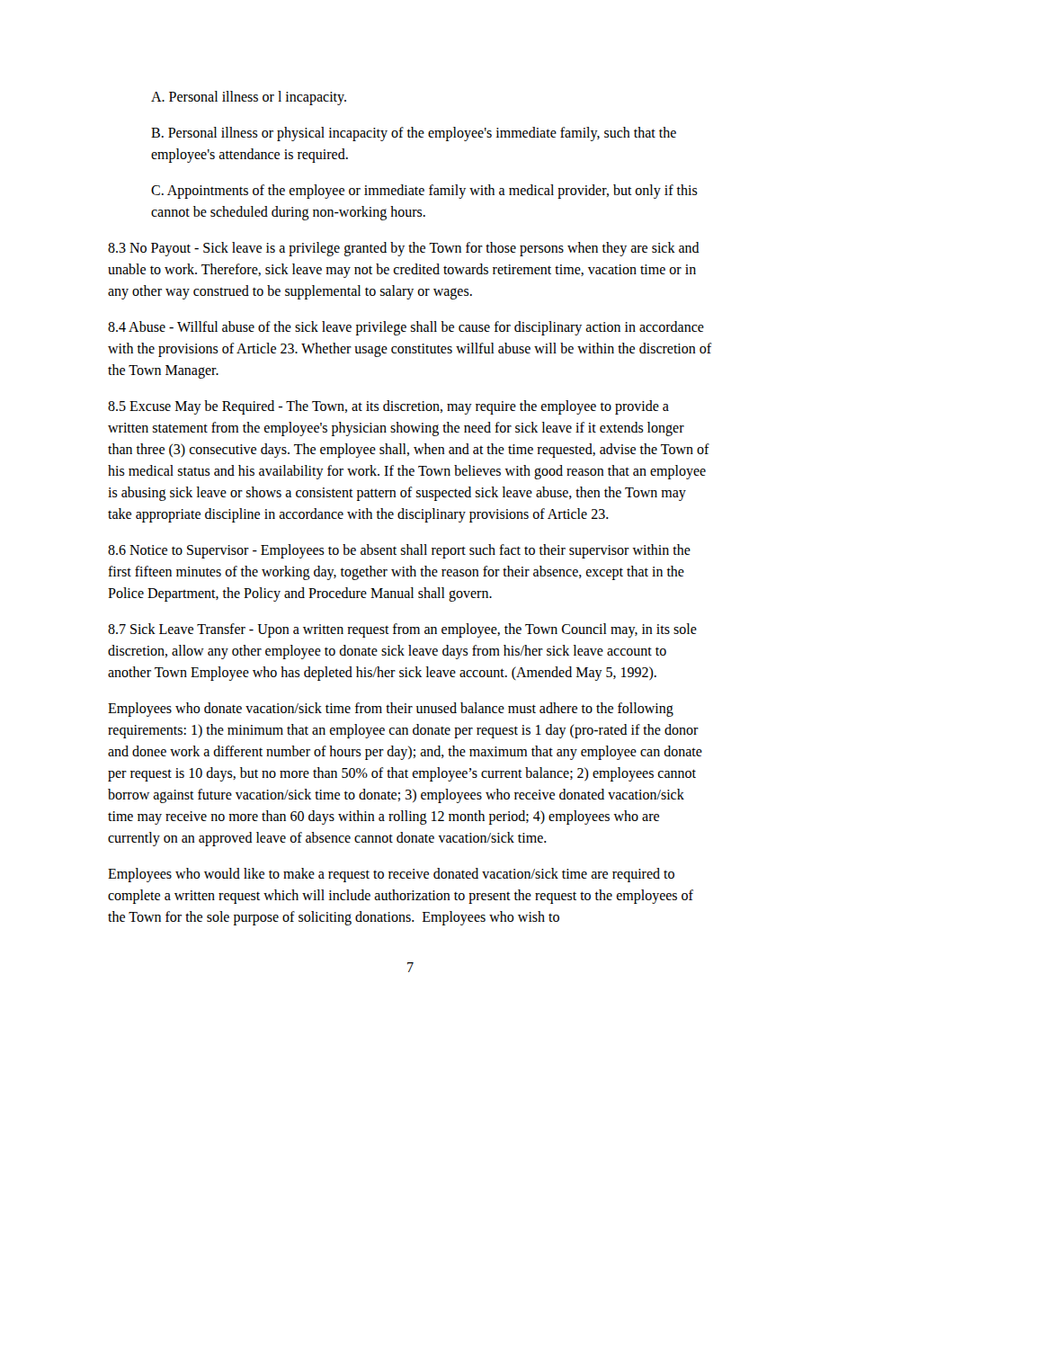A. Personal illness or l incapacity.
B. Personal illness or physical incapacity of the employee's immediate family, such that the employee's attendance is required.
C. Appointments of the employee or immediate family with a medical provider, but only if this cannot be scheduled during non-working hours.
8.3 No Payout - Sick leave is a privilege granted by the Town for those persons when they are sick and unable to work. Therefore, sick leave may not be credited towards retirement time, vacation time or in any other way construed to be supplemental to salary or wages.
8.4 Abuse - Willful abuse of the sick leave privilege shall be cause for disciplinary action in accordance with the provisions of Article 23. Whether usage constitutes willful abuse will be within the discretion of the Town Manager.
8.5 Excuse May be Required - The Town, at its discretion, may require the employee to provide a written statement from the employee's physician showing the need for sick leave if it extends longer than three (3) consecutive days. The employee shall, when and at the time requested, advise the Town of his medical status and his availability for work. If the Town believes with good reason that an employee is abusing sick leave or shows a consistent pattern of suspected sick leave abuse, then the Town may take appropriate discipline in accordance with the disciplinary provisions of Article 23.
8.6 Notice to Supervisor - Employees to be absent shall report such fact to their supervisor within the first fifteen minutes of the working day, together with the reason for their absence, except that in the Police Department, the Policy and Procedure Manual shall govern.
8.7 Sick Leave Transfer - Upon a written request from an employee, the Town Council may, in its sole discretion, allow any other employee to donate sick leave days from his/her sick leave account to another Town Employee who has depleted his/her sick leave account. (Amended May 5, 1992).
Employees who donate vacation/sick time from their unused balance must adhere to the following requirements: 1) the minimum that an employee can donate per request is 1 day (pro-rated if the donor and donee work a different number of hours per day); and, the maximum that any employee can donate per request is 10 days, but no more than 50% of that employee’s current balance; 2) employees cannot borrow against future vacation/sick time to donate; 3) employees who receive donated vacation/sick time may receive no more than 60 days within a rolling 12 month period; 4) employees who are currently on an approved leave of absence cannot donate vacation/sick time.
Employees who would like to make a request to receive donated vacation/sick time are required to complete a written request which will include authorization to present the request to the employees of the Town for the sole purpose of soliciting donations. Employees who wish to
7